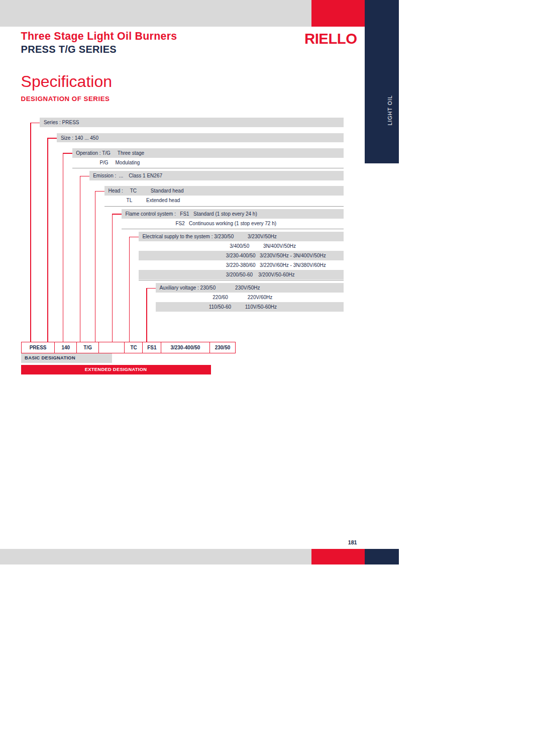LIGHT OIL
RIELLO
Three Stage Light Oil Burners
PRESS T/G SERIES
Specification
DESIGNATION OF SERIES
Series : PRESS
Size : 140 ... 450
Operation : T/G Three stage
P/G Modulating
Emission : ... Class 1 EN267
Head : TC Standard head
TL Extended head
Flame control system : FS1 Standard (1 stop every 24 h)
FS2 Continuous working (1 stop every 72 h)
Electrical supply to the system : 3/230/50 3/230V/50Hz
3/400/50 3N/400V/50Hz
3/230-400/50 3/230V/50Hz - 3N/400V/50Hz
3/220-380/60 3/220V/60Hz - 3N/380V/60Hz
3/200/50-60 3/200V/50-60Hz
Auxiliary voltage : 230/50 230V/50Hz
220/60 220V/60Hz
110/50-60 110V/50-60Hz
PRESS
140
T/G
TC
FS1
3/230-400/50
230/50
BASIC DESIGNATION
EXTENDED DESIGNATION
181